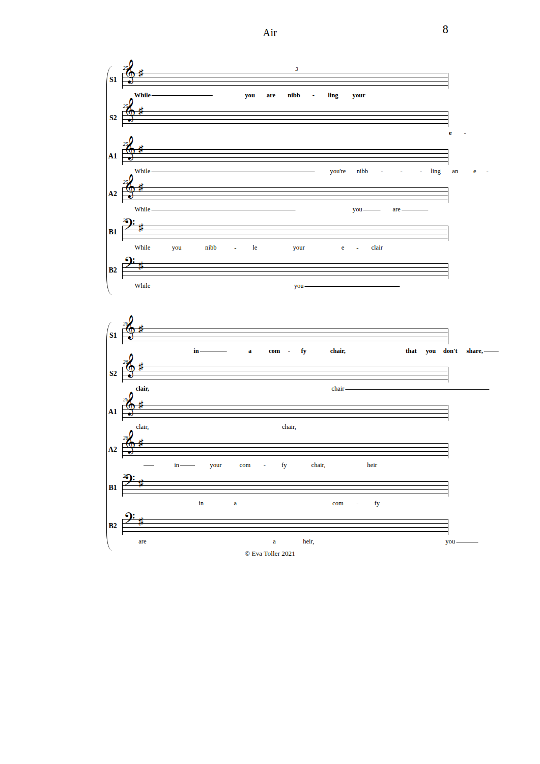Air
8
S1
25
3
𝄞
♯
While you are nibb - ling your
S2
25
𝄞
♯
e -
A1
25
𝄞
♯
While you're nibb - - - ling an e -
A2
25
𝄞
♯
While you are
B1
25
𝄢
♯
While you nibb - le your e - clair
B2
𝄢
♯
While you
S1
26
𝄞
♯
in a com - fy chair, that you don't share,
S2
26
𝄞
♯
clair, chair
A1
26
𝄞
♯
clair, chair,
A2
26
𝄞
♯
in your com - fy chair, heir
B1
26
𝄢
♯
in a com - fy
B2
𝄢
♯
are a heir, you
© Eva Toller 2021